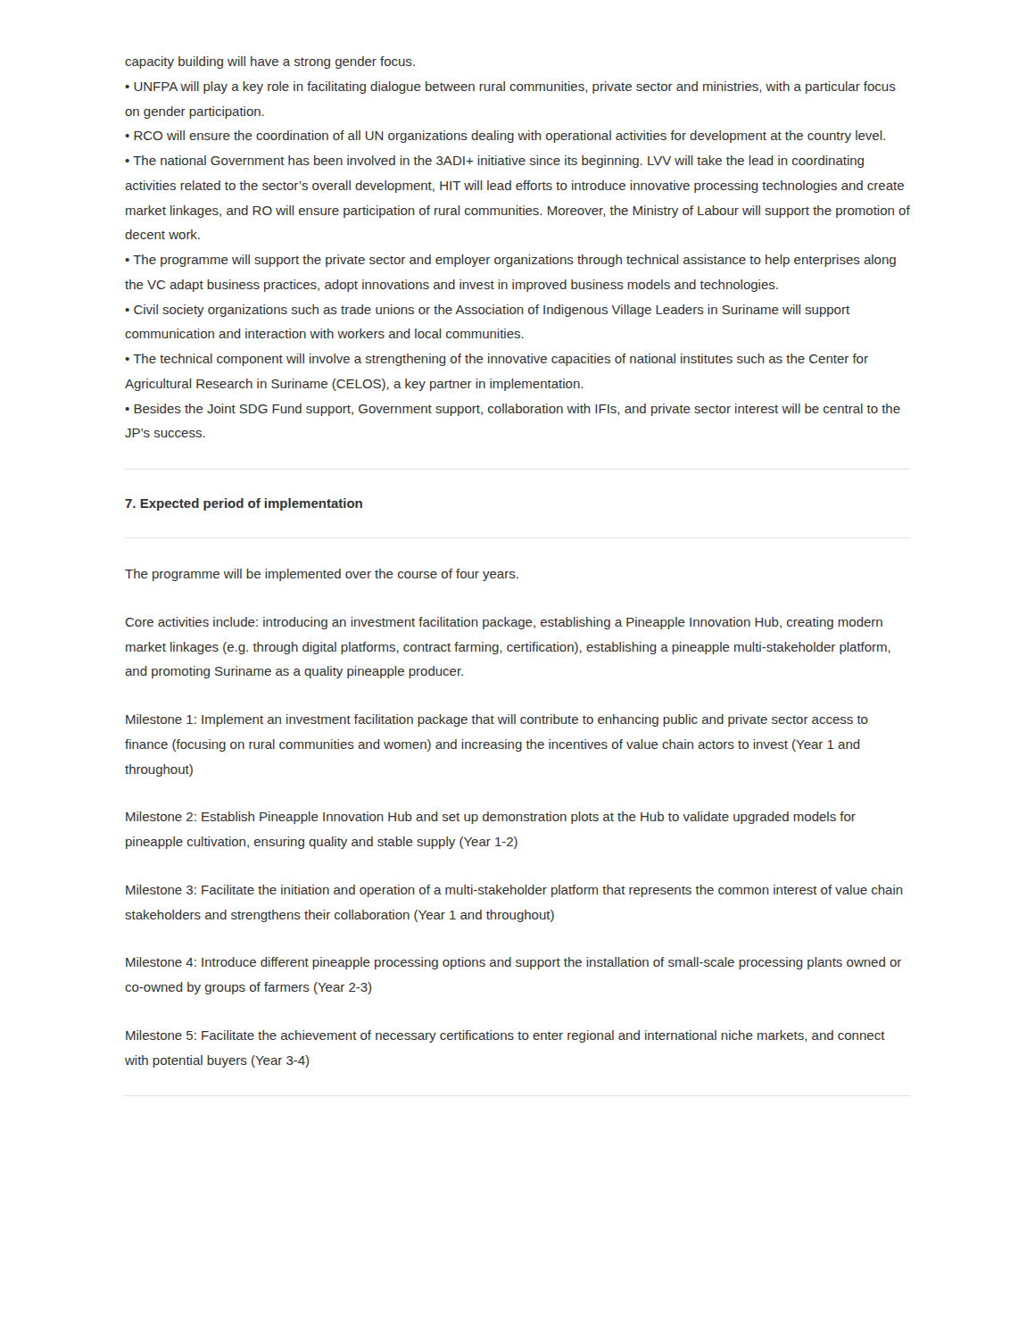capacity building will have a strong gender focus.
• UNFPA will play a key role in facilitating dialogue between rural communities, private sector and ministries, with a particular focus on gender participation.
• RCO will ensure the coordination of all UN organizations dealing with operational activities for development at the country level.
• The national Government has been involved in the 3ADI+ initiative since its beginning. LVV will take the lead in coordinating activities related to the sector’s overall development, HIT will lead efforts to introduce innovative processing technologies and create market linkages, and RO will ensure participation of rural communities. Moreover, the Ministry of Labour will support the promotion of decent work.
• The programme will support the private sector and employer organizations through technical assistance to help enterprises along the VC adapt business practices, adopt innovations and invest in improved business models and technologies.
• Civil society organizations such as trade unions or the Association of Indigenous Village Leaders in Suriname will support communication and interaction with workers and local communities.
• The technical component will involve a strengthening of the innovative capacities of national institutes such as the Center for Agricultural Research in Suriname (CELOS), a key partner in implementation.
• Besides the Joint SDG Fund support, Government support, collaboration with IFIs, and private sector interest will be central to the JP’s success.
7. Expected period of implementation
The programme will be implemented over the course of four years.
Core activities include: introducing an investment facilitation package, establishing a Pineapple Innovation Hub, creating modern market linkages (e.g. through digital platforms, contract farming, certification), establishing a pineapple multi-stakeholder platform, and promoting Suriname as a quality pineapple producer.
Milestone 1: Implement an investment facilitation package that will contribute to enhancing public and private sector access to finance (focusing on rural communities and women) and increasing the incentives of value chain actors to invest (Year 1 and throughout)
Milestone 2: Establish Pineapple Innovation Hub and set up demonstration plots at the Hub to validate upgraded models for pineapple cultivation, ensuring quality and stable supply (Year 1-2)
Milestone 3: Facilitate the initiation and operation of a multi-stakeholder platform that represents the common interest of value chain stakeholders and strengthens their collaboration (Year 1 and throughout)
Milestone 4: Introduce different pineapple processing options and support the installation of small-scale processing plants owned or co-owned by groups of farmers (Year 2-3)
Milestone 5: Facilitate the achievement of necessary certifications to enter regional and international niche markets, and connect with potential buyers (Year 3-4)